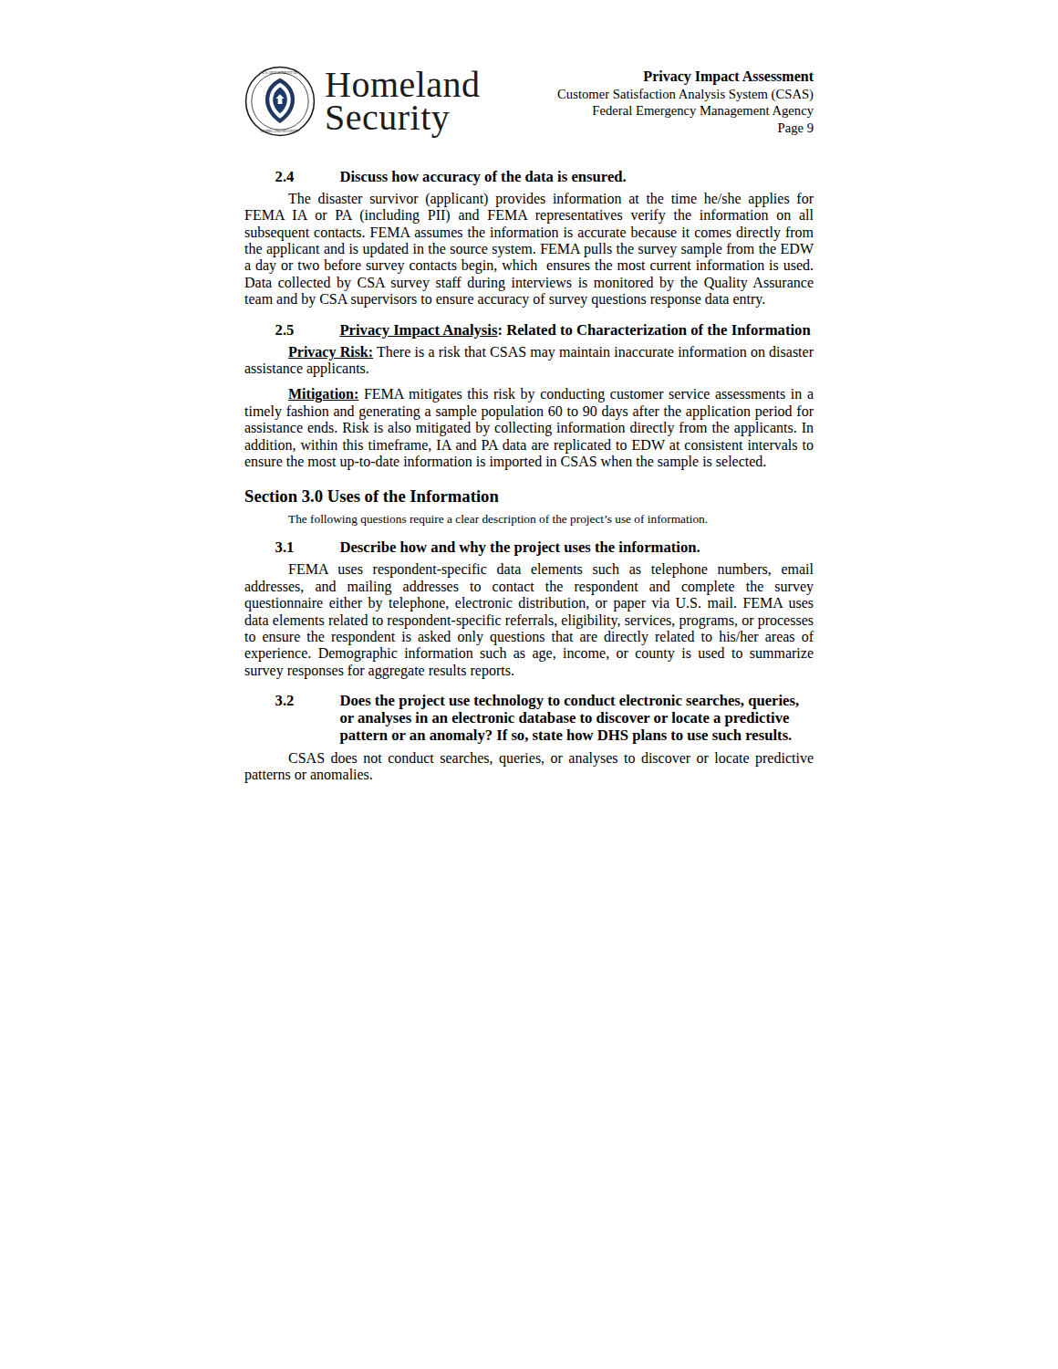U.S. DEPARTMENT OF HOMELAND SECURITY
Homeland Security
Privacy Impact Assessment
Customer Satisfaction Analysis System (CSAS)
Federal Emergency Management Agency
Page 9
2.4
Discuss how accuracy of the data is ensured.
The disaster survivor (applicant) provides information at the time he/she applies for FEMA IA or PA (including PII) and FEMA representatives verify the information on all subsequent contacts. FEMA assumes the information is accurate because it comes directly from the applicant and is updated in the source system. FEMA pulls the survey sample from the EDW a day or two before survey contacts begin, which ensures the most current information is used. Data collected by CSA survey staff during interviews is monitored by the Quality Assurance team and by CSA supervisors to ensure accuracy of survey questions response data entry.
2.5
Privacy Impact Analysis: Related to Characterization of the Information
Privacy Risk: There is a risk that CSAS may maintain inaccurate information on disaster assistance applicants.
Mitigation: FEMA mitigates this risk by conducting customer service assessments in a timely fashion and generating a sample population 60 to 90 days after the application period for assistance ends. Risk is also mitigated by collecting information directly from the applicants. In addition, within this timeframe, IA and PA data are replicated to EDW at consistent intervals to ensure the most up-to-date information is imported in CSAS when the sample is selected.
Section 3.0 Uses of the Information
The following questions require a clear description of the project’s use of information.
3.1
Describe how and why the project uses the information.
FEMA uses respondent-specific data elements such as telephone numbers, email addresses, and mailing addresses to contact the respondent and complete the survey questionnaire either by telephone, electronic distribution, or paper via U.S. mail. FEMA uses data elements related to respondent-specific referrals, eligibility, services, programs, or processes to ensure the respondent is asked only questions that are directly related to his/her areas of experience. Demographic information such as age, income, or county is used to summarize survey responses for aggregate results reports.
3.2
Does the project use technology to conduct electronic searches, queries, or analyses in an electronic database to discover or locate a predictive pattern or an anomaly? If so, state how DHS plans to use such results.
CSAS does not conduct searches, queries, or analyses to discover or locate predictive patterns or anomalies.